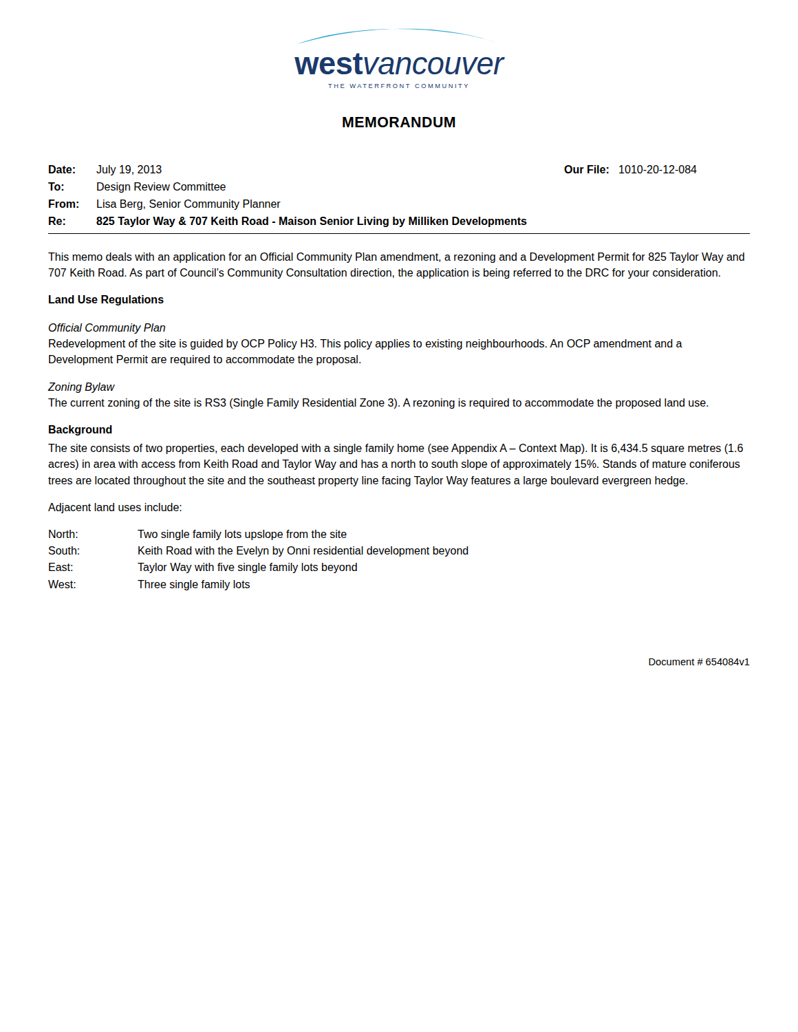west vancouver
THE WATERFRONT COMMUNITY
MEMORANDUM
| Date: | July 19, 2013 | Our File: 1010-20-12-084 |
| To: | Design Review Committee |
| From: | Lisa Berg, Senior Community Planner |
| Re: | 825 Taylor Way & 707 Keith Road - Maison Senior Living by Milliken Developments |
This memo deals with an application for an Official Community Plan amendment, a rezoning and a Development Permit for 825 Taylor Way and 707 Keith Road. As part of Council’s Community Consultation direction, the application is being referred to the DRC for your consideration.
Land Use Regulations
Official Community Plan
Redevelopment of the site is guided by OCP Policy H3. This policy applies to existing neighbourhoods. An OCP amendment and a Development Permit are required to accommodate the proposal.
Zoning Bylaw
The current zoning of the site is RS3 (Single Family Residential Zone 3). A rezoning is required to accommodate the proposed land use.
Background
The site consists of two properties, each developed with a single family home (see Appendix A – Context Map). It is 6,434.5 square metres (1.6 acres) in area with access from Keith Road and Taylor Way and has a north to south slope of approximately 15%. Stands of mature coniferous trees are located throughout the site and the southeast property line facing Taylor Way features a large boulevard evergreen hedge.
Adjacent land uses include:
| North: | Two single family lots upslope from the site |
| South: | Keith Road with the Evelyn by Onni residential development beyond |
| East: | Taylor Way with five single family lots beyond |
| West: | Three single family lots |
Document # 654084v1